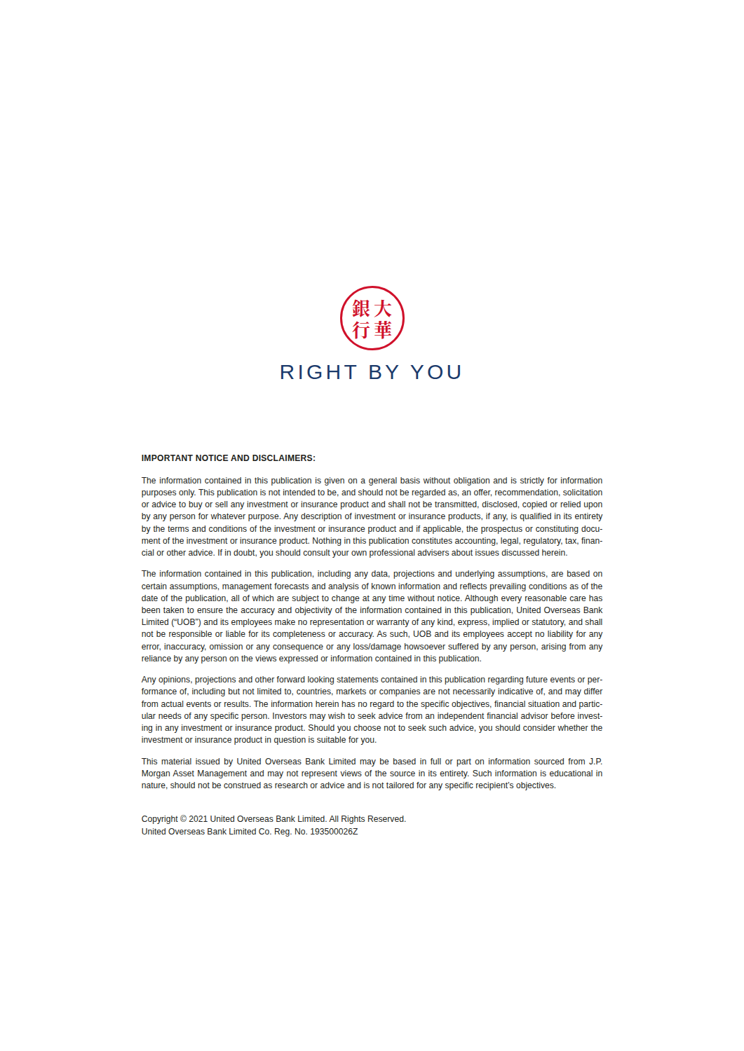大銀華行
Right By You
Important notice and disclaimers:
The information contained in this publication is given on a general basis without obligation and is strictly for information purposes only. This publication is not intended to be, and should not be regarded as, an offer, recommendation, solicitation or advice to buy or sell any investment or insurance product and shall not be transmitted, disclosed, copied or relied upon by any person for whatever purpose. Any description of investment or insurance products, if any, is qualified in its entirety by the terms and conditions of the investment or insurance product and if applicable, the prospectus or constituting document of the investment or insurance product. Nothing in this publication constitutes accounting, legal, regulatory, tax, financial or other advice. If in doubt, you should consult your own professional advisers about issues discussed herein.
The information contained in this publication, including any data, projections and underlying assumptions, are based on certain assumptions, management forecasts and analysis of known information and reflects prevailing conditions as of the date of the publication, all of which are subject to change at any time without notice. Although every reasonable care has been taken to ensure the accuracy and objectivity of the information contained in this publication, United Overseas Bank Limited (“UOB”) and its employees make no representation or warranty of any kind, express, implied or statutory, and shall not be responsible or liable for its completeness or accuracy. As such, UOB and its employees accept no liability for any error, inaccuracy, omission or any consequence or any loss/damage howsoever suffered by any person, arising from any reliance by any person on the views expressed or information contained in this publication.
Any opinions, projections and other forward looking statements contained in this publication regarding future events or performance of, including but not limited to, countries, markets or companies are not necessarily indicative of, and may differ from actual events or results. The information herein has no regard to the specific objectives, financial situation and particular needs of any specific person. Investors may wish to seek advice from an independent financial advisor before investing in any investment or insurance product. Should you choose not to seek such advice, you should consider whether the investment or insurance product in question is suitable for you.
This material issued by United Overseas Bank Limited may be based in full or part on information sourced from J.P. Morgan Asset Management and may not represent views of the source in its entirety. Such information is educational in nature, should not be construed as research or advice and is not tailored for any specific recipient’s objectives.
Copyright © 2021 United Overseas Bank Limited. All Rights Reserved.
United Overseas Bank Limited Co. Reg. No. 193500026Z